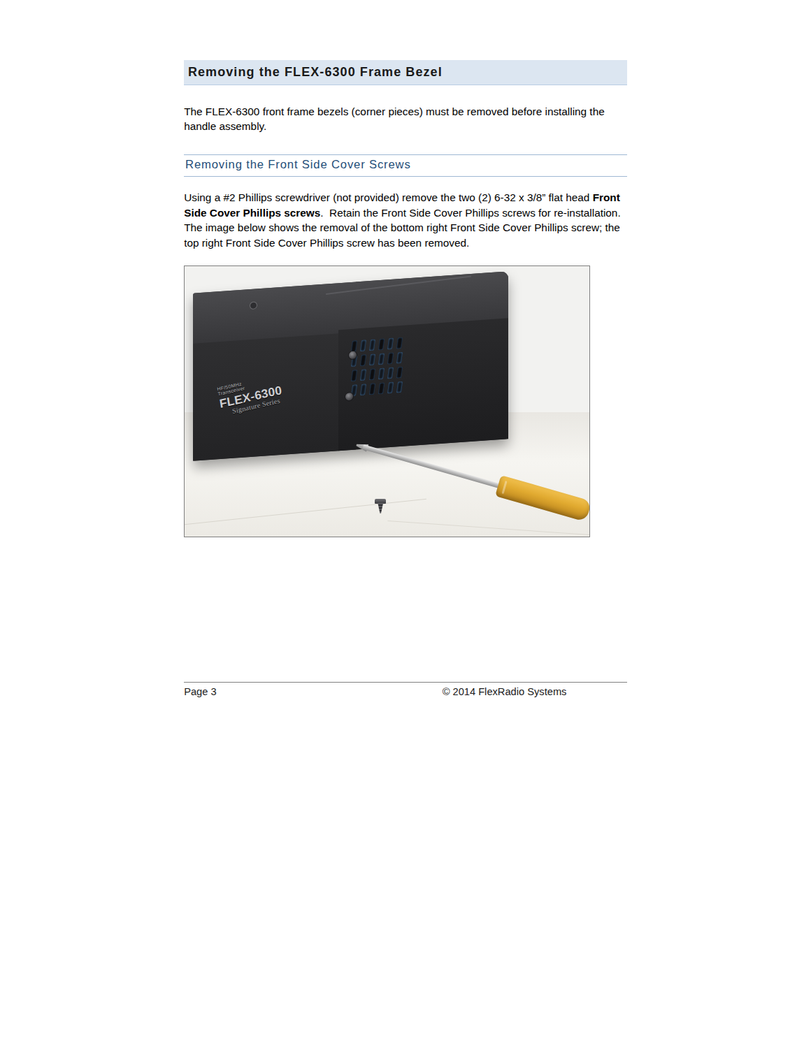Removing the FLEX-6300 Frame Bezel
The FLEX-6300 front frame bezels (corner pieces) must be removed before installing the handle assembly.
Removing the Front Side Cover Screws
Using a #2 Phillips screwdriver (not provided) remove the two (2) 6-32 x 3/8” flat head Front Side Cover Phillips screws. Retain the Front Side Cover Phillips screws for re-installation. The image below shows the removal of the bottom right Front Side Cover Phillips screw; the top right Front Side Cover Phillips screw has been removed.
HF/50MHz
Transceiver FLEX-6300 Signature Series
Page 3
© 2014 FlexRadio Systems